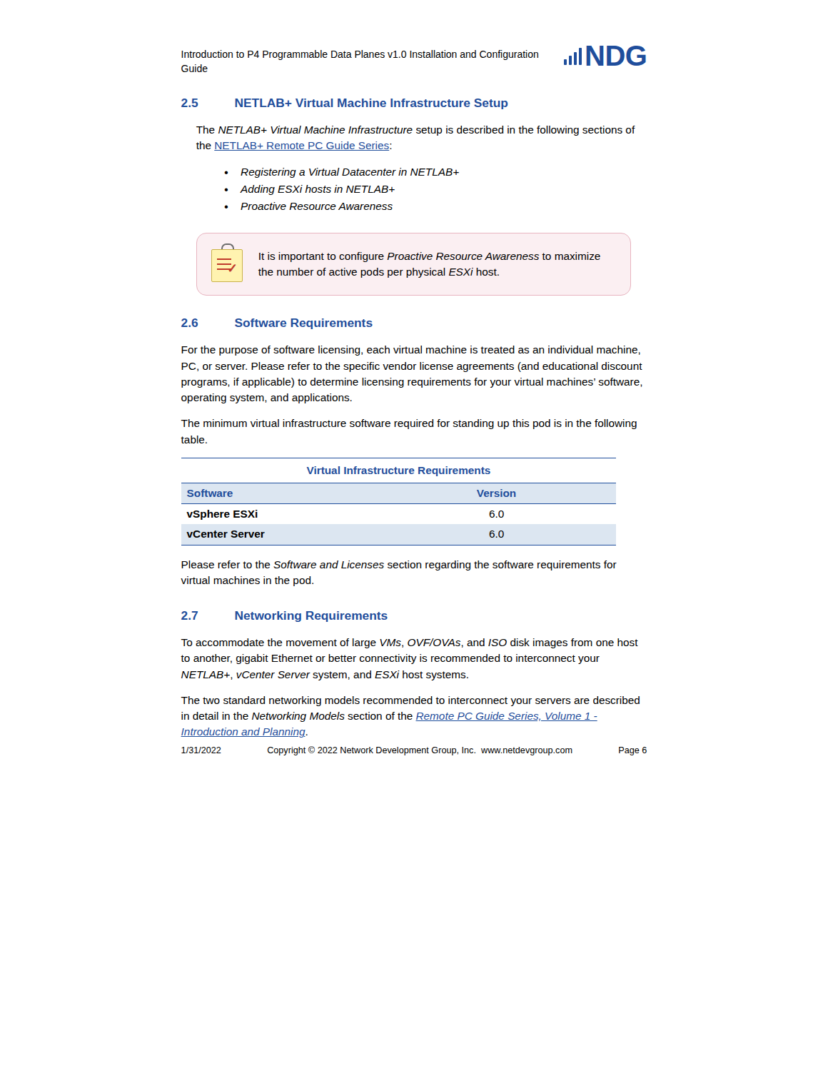Introduction to P4 Programmable Data Planes v1.0 Installation and Configuration Guide
NDG
2.5 NETLAB+ Virtual Machine Infrastructure Setup
The NETLAB+ Virtual Machine Infrastructure setup is described in the following sections of the NETLAB+ Remote PC Guide Series:
Registering a Virtual Datacenter in NETLAB+
Adding ESXi hosts in NETLAB+
Proactive Resource Awareness
✓
It is important to configure Proactive Resource Awareness to maximize the number of active pods per physical ESXi host.
2.6 Software Requirements
For the purpose of software licensing, each virtual machine is treated as an individual machine, PC, or server. Please refer to the specific vendor license agreements (and educational discount programs, if applicable) to determine licensing requirements for your virtual machines’ software, operating system, and applications.
The minimum virtual infrastructure software required for standing up this pod is in the following table.
Virtual Infrastructure Requirements
| Software | Version |
| --- | --- |
| vSphere ESXi | 6.0 |
| vCenter Server | 6.0 |
Please refer to the Software and Licenses section regarding the software requirements for virtual machines in the pod.
2.7 Networking Requirements
To accommodate the movement of large VMs, OVF/OVAs, and ISO disk images from one host to another, gigabit Ethernet or better connectivity is recommended to interconnect your NETLAB+, vCenter Server system, and ESXi host systems.
The two standard networking models recommended to interconnect your servers are described in detail in the Networking Models section of the Remote PC Guide Series, Volume 1 - Introduction and Planning.
1/31/2022
Copyright © 2022 Network Development Group, Inc. www.netdevgroup.com
Page 6